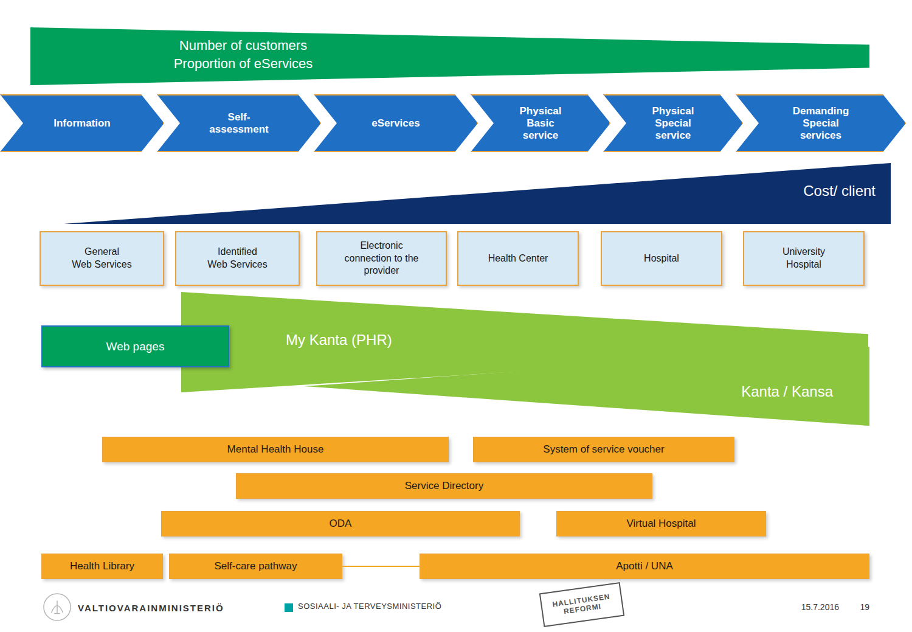Number of customers
Proportion of eServices
Information
Self-
assessment
eServices
Physical
Basic
service
Physical
Special
service
Demanding
Special
services
Cost/ client
General
Web Services
Identified
Web Services
Electronic
connection to the
provider
Health Center
Hospital
University
Hospital
My Kanta (PHR)
Kanta / Kansa
Web pages
Mental Health House
System of service voucher
Service Directory
ODA
Virtual Hospital
Health Library
Self-care pathway
Apotti / UNA
VALTIOVARAINMINISTERIÖ
SOSIAALI- JA TERVEYSMINISTERIÖ
HALLITUKSEN
REFORMI
15.7.2016
19